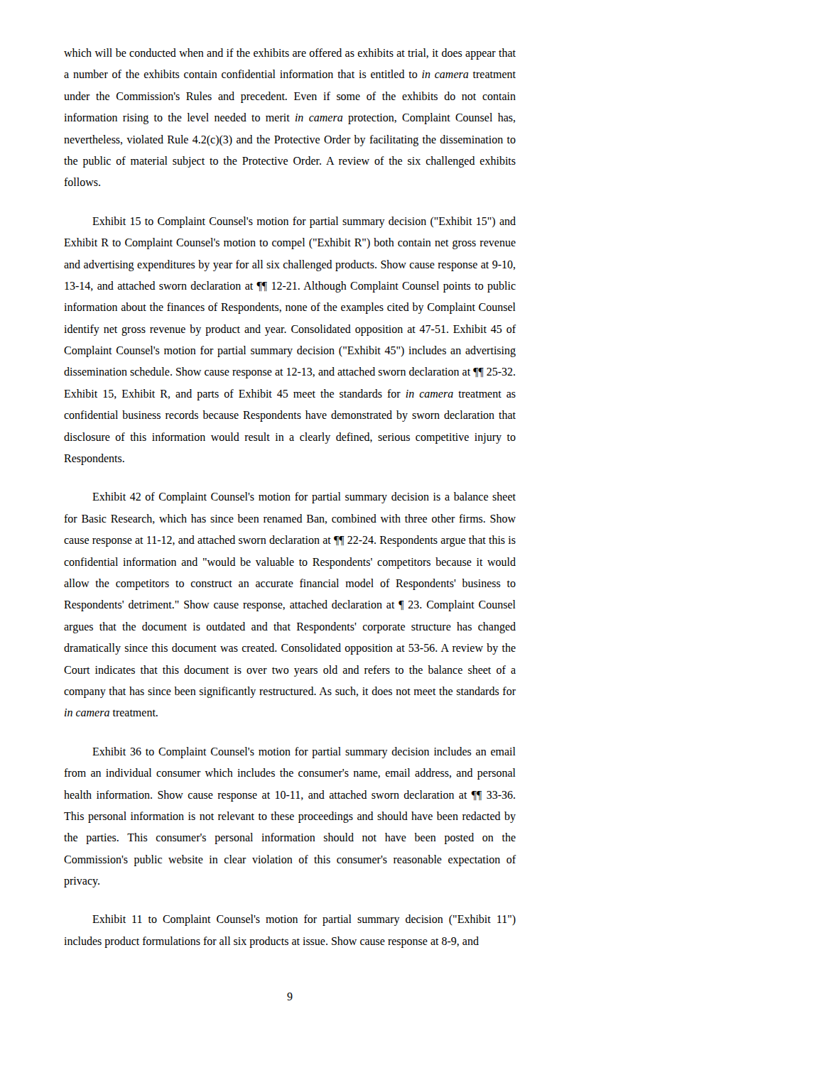which will be conducted when and if the exhibits are offered as exhibits at trial, it does appear that a number of the exhibits contain confidential information that is entitled to in camera treatment under the Commission's Rules and precedent. Even if some of the exhibits do not contain information rising to the level needed to merit in camera protection, Complaint Counsel has, nevertheless, violated Rule 4.2(c)(3) and the Protective Order by facilitating the dissemination to the public of material subject to the Protective Order. A review of the six challenged exhibits follows.
Exhibit 15 to Complaint Counsel's motion for partial summary decision ("Exhibit 15") and Exhibit R to Complaint Counsel's motion to compel ("Exhibit R") both contain net gross revenue and advertising expenditures by year for all six challenged products. Show cause response at 9-10, 13-14, and attached sworn declaration at ¶¶ 12-21. Although Complaint Counsel points to public information about the finances of Respondents, none of the examples cited by Complaint Counsel identify net gross revenue by product and year. Consolidated opposition at 47-51. Exhibit 45 of Complaint Counsel's motion for partial summary decision ("Exhibit 45") includes an advertising dissemination schedule. Show cause response at 12-13, and attached sworn declaration at ¶¶ 25-32. Exhibit 15, Exhibit R, and parts of Exhibit 45 meet the standards for in camera treatment as confidential business records because Respondents have demonstrated by sworn declaration that disclosure of this information would result in a clearly defined, serious competitive injury to Respondents.
Exhibit 42 of Complaint Counsel's motion for partial summary decision is a balance sheet for Basic Research, which has since been renamed Ban, combined with three other firms. Show cause response at 11-12, and attached sworn declaration at ¶¶ 22-24. Respondents argue that this is confidential information and "would be valuable to Respondents' competitors because it would allow the competitors to construct an accurate financial model of Respondents' business to Respondents' detriment." Show cause response, attached declaration at ¶ 23. Complaint Counsel argues that the document is outdated and that Respondents' corporate structure has changed dramatically since this document was created. Consolidated opposition at 53-56. A review by the Court indicates that this document is over two years old and refers to the balance sheet of a company that has since been significantly restructured. As such, it does not meet the standards for in camera treatment.
Exhibit 36 to Complaint Counsel's motion for partial summary decision includes an email from an individual consumer which includes the consumer's name, email address, and personal health information. Show cause response at 10-11, and attached sworn declaration at ¶¶ 33-36. This personal information is not relevant to these proceedings and should have been redacted by the parties. This consumer's personal information should not have been posted on the Commission's public website in clear violation of this consumer's reasonable expectation of privacy.
Exhibit 11 to Complaint Counsel's motion for partial summary decision ("Exhibit 11") includes product formulations for all six products at issue. Show cause response at 8-9, and
9